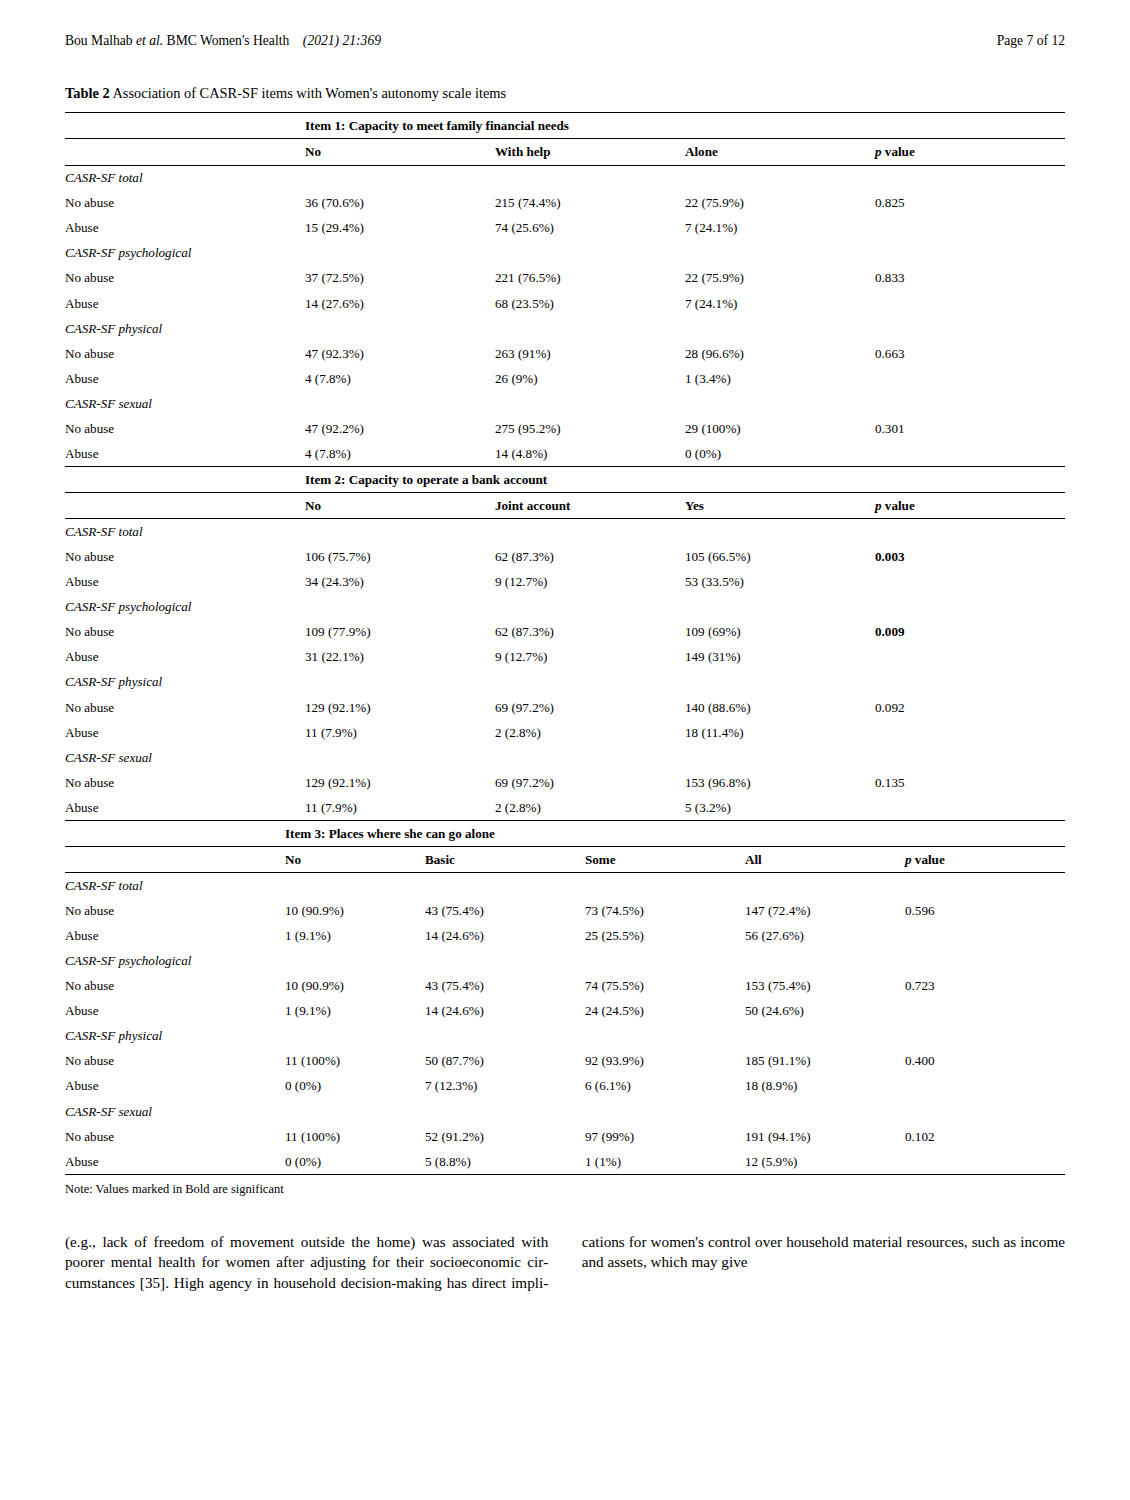Bou Malhab et al. BMC Women's Health (2021) 21:369
Page 7 of 12
Table 2 Association of CASR-SF items with Women's autonomy scale items
| | Item 1: Capacity to meet family financial needs |
| | No | With help | Alone | p value |
| CASR-SF total | | | | |
| No abuse | 36 (70.6%) | 215 (74.4%) | 22 (75.9%) | 0.825 |
| Abuse | 15 (29.4%) | 74 (25.6%) | 7 (24.1%) | |
| CASR-SF psychological | | | | |
| No abuse | 37 (72.5%) | 221 (76.5%) | 22 (75.9%) | 0.833 |
| Abuse | 14 (27.6%) | 68 (23.5%) | 7 (24.1%) | |
| CASR-SF physical | | | | |
| No abuse | 47 (92.3%) | 263 (91%) | 28 (96.6%) | 0.663 |
| Abuse | 4 (7.8%) | 26 (9%) | 1 (3.4%) | |
| CASR-SF sexual | | | | |
| No abuse | 47 (92.2%) | 275 (95.2%) | 29 (100%) | 0.301 |
| Abuse | 4 (7.8%) | 14 (4.8%) | 0 (0%) | |
| | Item 2: Capacity to operate a bank account |
| | No | Joint account | Yes | p value |
| CASR-SF total | | | | |
| No abuse | 106 (75.7%) | 62 (87.3%) | 105 (66.5%) | 0.003 |
| Abuse | 34 (24.3%) | 9 (12.7%) | 53 (33.5%) | |
| CASR-SF psychological | | | | |
| No abuse | 109 (77.9%) | 62 (87.3%) | 109 (69%) | 0.009 |
| Abuse | 31 (22.1%) | 9 (12.7%) | 149 (31%) | |
| CASR-SF physical | | | | |
| No abuse | 129 (92.1%) | 69 (97.2%) | 140 (88.6%) | 0.092 |
| Abuse | 11 (7.9%) | 2 (2.8%) | 18 (11.4%) | |
| CASR-SF sexual | | | | |
| No abuse | 129 (92.1%) | 69 (97.2%) | 153 (96.8%) | 0.135 |
| Abuse | 11 (7.9%) | 2 (2.8%) | 5 (3.2%) | |
| | Item 3: Places where she can go alone |
| | No | Basic | Some | All | p value |
| CASR-SF total | | | | | |
| No abuse | 10 (90.9%) | 43 (75.4%) | 73 (74.5%) | 147 (72.4%) | 0.596 |
| Abuse | 1 (9.1%) | 14 (24.6%) | 25 (25.5%) | 56 (27.6%) | |
| CASR-SF psychological | | | | | |
| No abuse | 10 (90.9%) | 43 (75.4%) | 74 (75.5%) | 153 (75.4%) | 0.723 |
| Abuse | 1 (9.1%) | 14 (24.6%) | 24 (24.5%) | 50 (24.6%) | |
| CASR-SF physical | | | | | |
| No abuse | 11 (100%) | 50 (87.7%) | 92 (93.9%) | 185 (91.1%) | 0.400 |
| Abuse | 0 (0%) | 7 (12.3%) | 6 (6.1%) | 18 (8.9%) | |
| CASR-SF sexual | | | | | |
| No abuse | 11 (100%) | 52 (91.2%) | 97 (99%) | 191 (94.1%) | 0.102 |
| Abuse | 0 (0%) | 5 (8.8%) | 1 (1%) | 12 (5.9%) | |
Note: Values marked in Bold are significant
(e.g., lack of freedom of movement outside the home) was associated with poorer mental health for women after adjusting for their socioeconomic circumstances [35]. High agency in household decision-making has direct implications for women's control over household material resources, such as income and assets, which may give